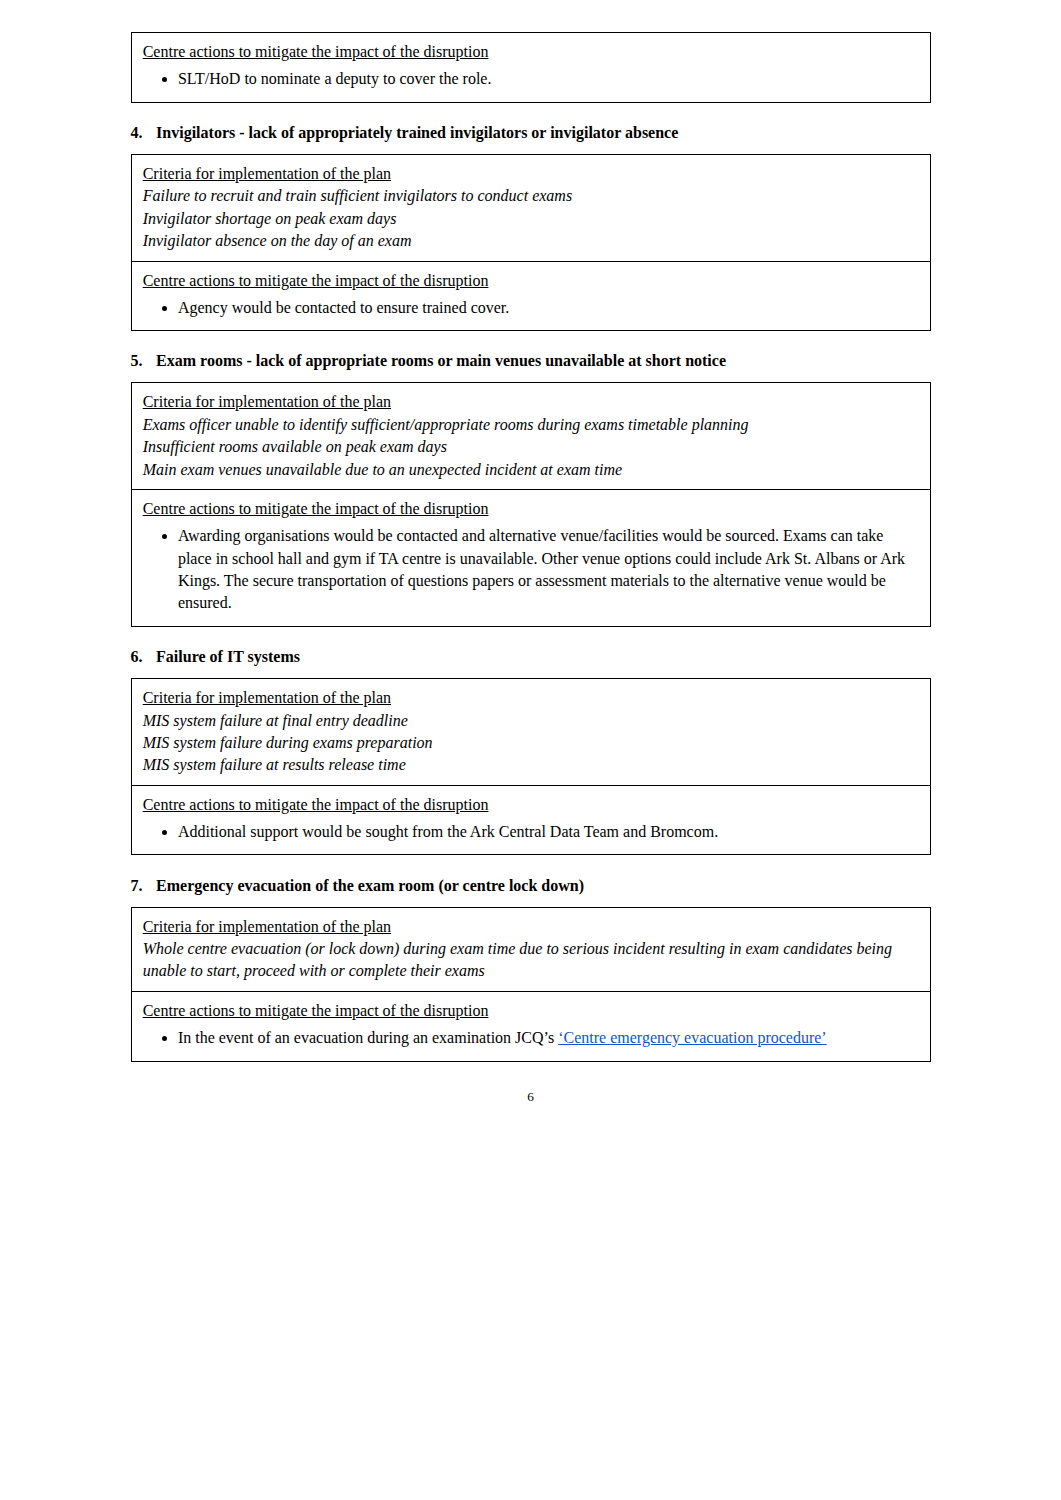| Centre actions to mitigate the impact of the disruption SLT/HoD to nominate a deputy to cover the role. |
4. Invigilators - lack of appropriately trained invigilators or invigilator absence
| Criteria for implementation of the plan Failure to recruit and train sufficient invigilators to conduct exams Invigilator shortage on peak exam days Invigilator absence on the day of an exam |
| Centre actions to mitigate the impact of the disruption Agency would be contacted to ensure trained cover. |
5. Exam rooms - lack of appropriate rooms or main venues unavailable at short notice
| Criteria for implementation of the plan Exams officer unable to identify sufficient/appropriate rooms during exams timetable planning Insufficient rooms available on peak exam days Main exam venues unavailable due to an unexpected incident at exam time |
| Centre actions to mitigate the impact of the disruption Awarding organisations would be contacted and alternative venue/facilities would be sourced. Exams can take place in school hall and gym if TA centre is unavailable. Other venue options could include Ark St. Albans or Ark Kings. The secure transportation of questions papers or assessment materials to the alternative venue would be ensured. |
6. Failure of IT systems
| Criteria for implementation of the plan MIS system failure at final entry deadline MIS system failure during exams preparation MIS system failure at results release time |
| Centre actions to mitigate the impact of the disruption Additional support would be sought from the Ark Central Data Team and Bromcom. |
7. Emergency evacuation of the exam room (or centre lock down)
| Criteria for implementation of the plan Whole centre evacuation (or lock down) during exam time due to serious incident resulting in exam candidates being unable to start, proceed with or complete their exams |
| Centre actions to mitigate the impact of the disruption In the event of an evacuation during an examination JCQ’s ‘Centre emergency evacuation procedure’ |
6